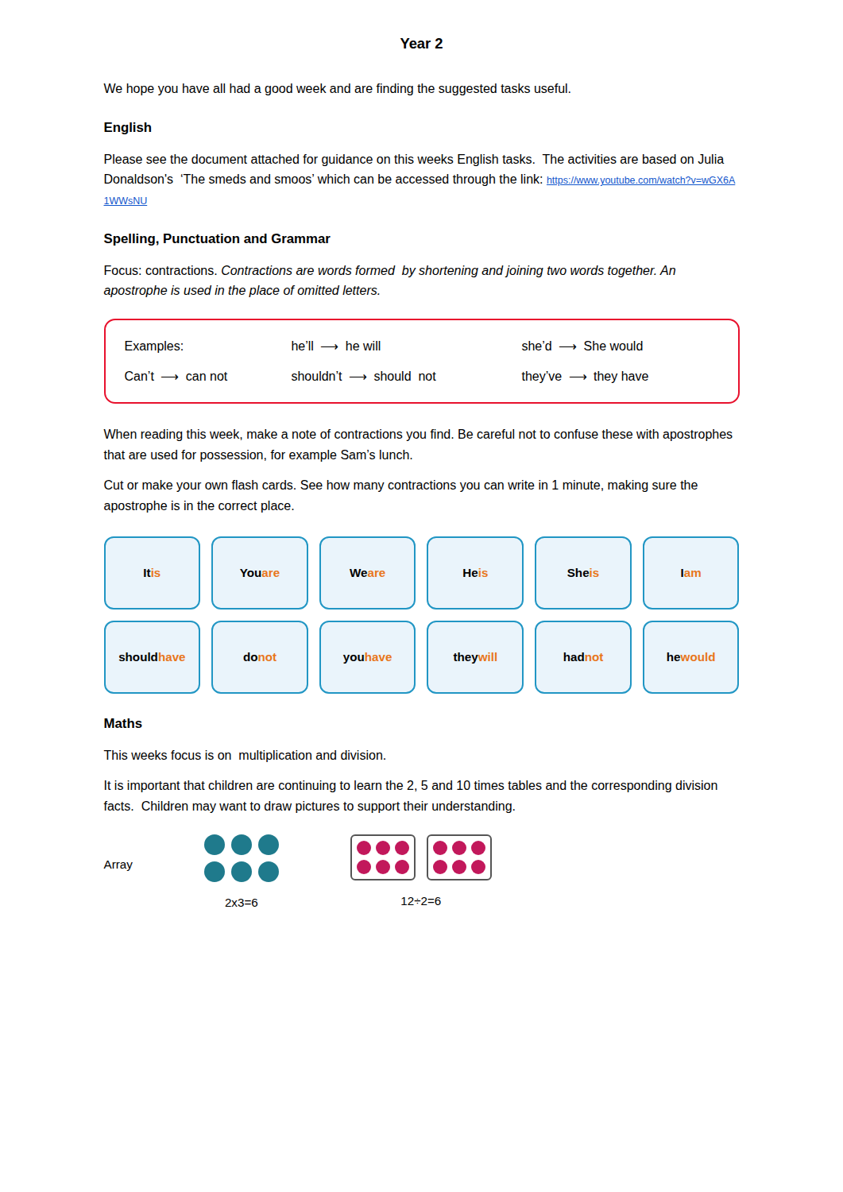Year 2
We hope you have all had a good week and are finding the suggested tasks useful.
English
Please see the document attached for guidance on this weeks English tasks. The activities are based on Julia Donaldson's ‘The smeds and smoos’ which can be accessed through the link: https://www.youtube.com/watch?v=wGX6A1WWsNU
Spelling, Punctuation and Grammar
Focus: contractions. Contractions are words formed by shortening and joining two words together. An apostrophe is used in the place of omitted letters.
| Examples: | he’ll ⟶ he will | she’d ⟶ She would |
| Can’t ⟶ can not | shouldn’t ⟶ should not | they’ve ⟶ they have |
When reading this week, make a note of contractions you find. Be careful not to confuse these with apostrophes that are used for possession, for example Sam’s lunch.
Cut or make your own flash cards. See how many contractions you can write in 1 minute, making sure the apostrophe is in the correct place.
It is
You are
We are
He is
She is
I am
should
have
do not
you have
they will
had not
he
would
Maths
This weeks focus is on multiplication and division.
It is important that children are continuing to learn the 2, 5 and 10 times tables and the corresponding division facts. Children may want to draw pictures to support their understanding.
Array
2x3=6
12÷2=6